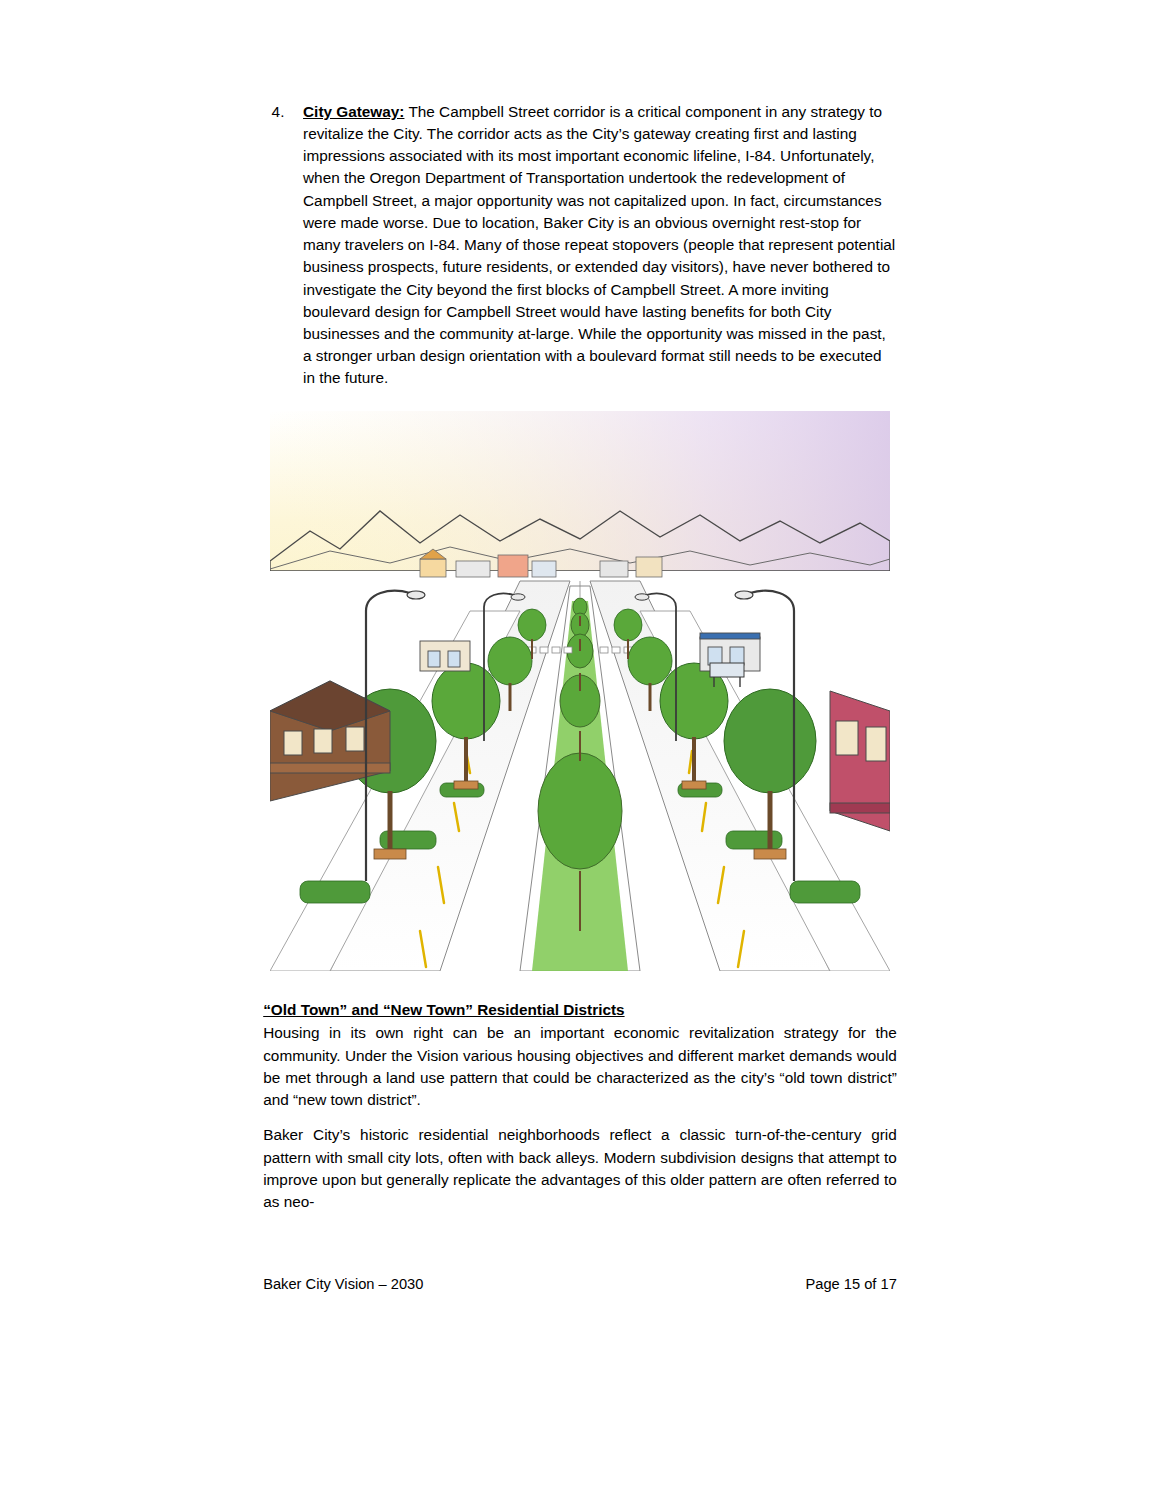4. City Gateway: The Campbell Street corridor is a critical component in any strategy to revitalize the City. The corridor acts as the City’s gateway creating first and lasting impressions associated with its most important economic lifeline, I-84. Unfortunately, when the Oregon Department of Transportation undertook the redevelopment of Campbell Street, a major opportunity was not capitalized upon. In fact, circumstances were made worse. Due to location, Baker City is an obvious overnight rest-stop for many travelers on I-84. Many of those repeat stopovers (people that represent potential business prospects, future residents, or extended day visitors), have never bothered to investigate the City beyond the first blocks of Campbell Street. A more inviting boulevard design for Campbell Street would have lasting benefits for both City businesses and the community at-large. While the opportunity was missed in the past, a stronger urban design orientation with a boulevard format still needs to be executed in the future.
“Old Town” and “New Town” Residential Districts
Housing in its own right can be an important economic revitalization strategy for the community. Under the Vision various housing objectives and different market demands would be met through a land use pattern that could be characterized as the city’s “old town district” and “new town district”.
Baker City’s historic residential neighborhoods reflect a classic turn-of-the-century grid pattern with small city lots, often with back alleys. Modern subdivision designs that attempt to improve upon but generally replicate the advantages of this older pattern are often referred to as neo-
Baker City Vision – 2030 Page 15 of 17